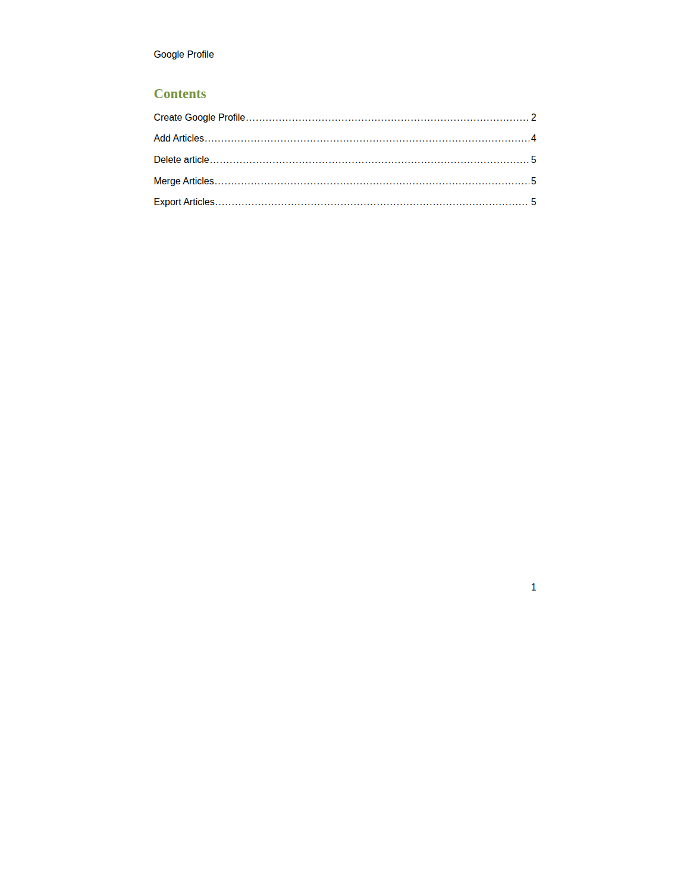Google Profile
Contents
Create Google Profile ........................................................................................................................... 2
Add Articles ......................................................................................................................................... 4
Delete article ....................................................................................................................................... 5
Merge Articles ..................................................................................................................................... 5
Export Articles ..................................................................................................................................... 5
1